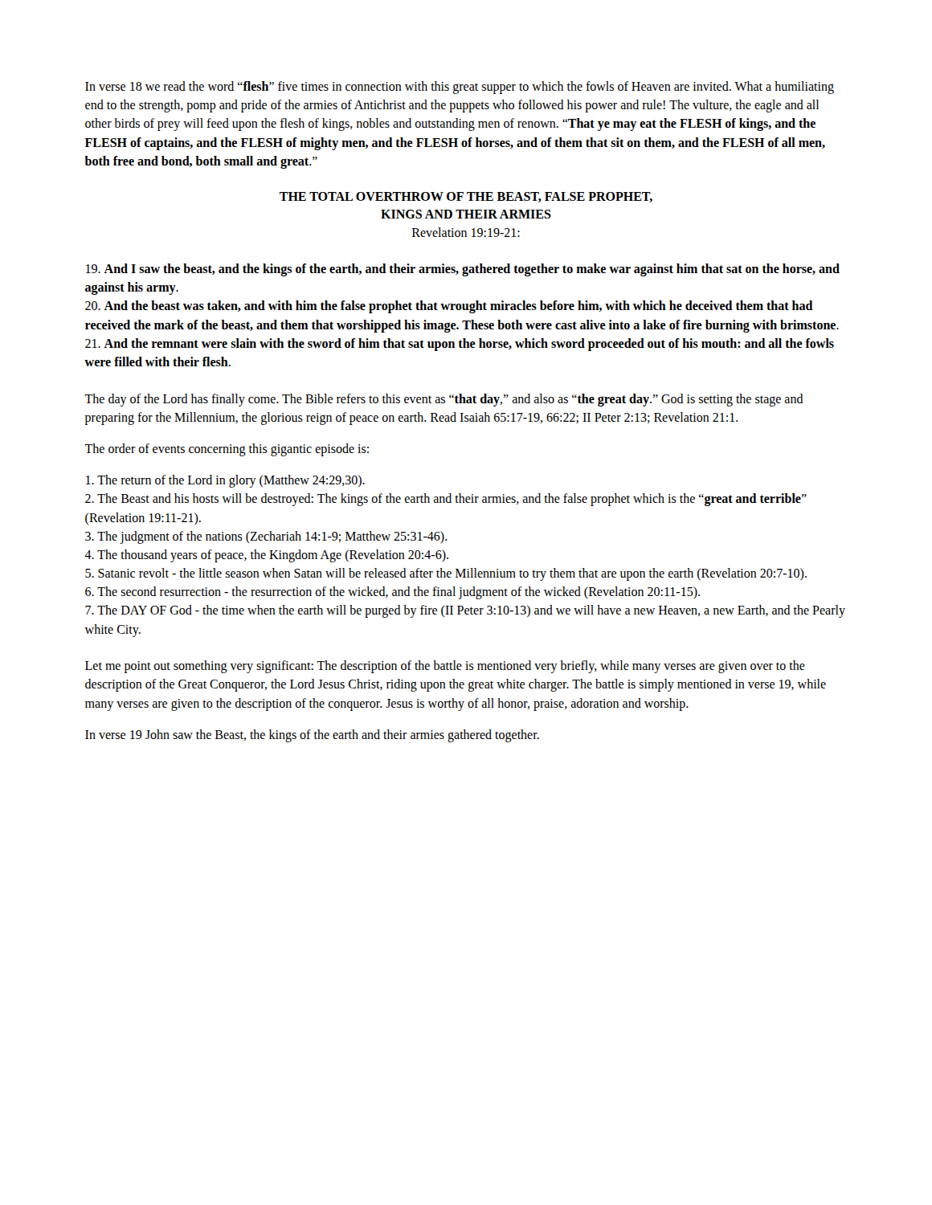In verse 18 we read the word “flesh” five times in connection with this great supper to which the fowls of Heaven are invited. What a humiliating end to the strength, pomp and pride of the armies of Antichrist and the puppets who followed his power and rule! The vulture, the eagle and all other birds of prey will feed upon the flesh of kings, nobles and outstanding men of renown. “That ye may eat the FLESH of kings, and the FLESH of captains, and the FLESH of mighty men, and the FLESH of horses, and of them that sit on them, and the FLESH of all men, both free and bond, both small and great.”
THE TOTAL OVERTHROW OF THE BEAST, FALSE PROPHET,
KINGS AND THEIR ARMIES
Revelation 19:19-21:
19. And I saw the beast, and the kings of the earth, and their armies, gathered together to make war against him that sat on the horse, and against his army.
20. And the beast was taken, and with him the false prophet that wrought miracles before him, with which he deceived them that had received the mark of the beast, and them that worshipped his image. These both were cast alive into a lake of fire burning with brimstone.
21. And the remnant were slain with the sword of him that sat upon the horse, which sword proceeded out of his mouth: and all the fowls were filled with their flesh.
The day of the Lord has finally come. The Bible refers to this event as “that day,” and also as “the great day.” God is setting the stage and preparing for the Millennium, the glorious reign of peace on earth. Read Isaiah 65:17-19, 66:22; II Peter 2:13; Revelation 21:1.
The order of events concerning this gigantic episode is:
1. The return of the Lord in glory (Matthew 24:29,30).
2. The Beast and his hosts will be destroyed: The kings of the earth and their armies, and the false prophet which is the “great and terrible” (Revelation 19:11-21).
3. The judgment of the nations (Zechariah 14:1-9; Matthew 25:31-46).
4. The thousand years of peace, the Kingdom Age (Revelation 20:4-6).
5. Satanic revolt - the little season when Satan will be released after the Millennium to try them that are upon the earth (Revelation 20:7-10).
6. The second resurrection - the resurrection of the wicked, and the final judgment of the wicked (Revelation 20:11-15).
7. The DAY OF God - the time when the earth will be purged by fire (II Peter 3:10-13) and we will have a new Heaven, a new Earth, and the Pearly white City.
Let me point out something very significant: The description of the battle is mentioned very briefly, while many verses are given over to the description of the Great Conqueror, the Lord Jesus Christ, riding upon the great white charger. The battle is simply mentioned in verse 19, while many verses are given to the description of the conqueror. Jesus is worthy of all honor, praise, adoration and worship.
In verse 19 John saw the Beast, the kings of the earth and their armies gathered together.